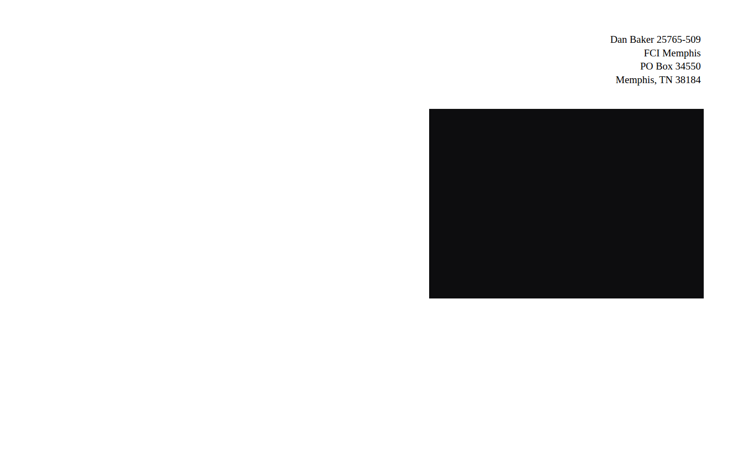Dan Baker 25765-509
FCI Memphis
PO Box 34550
Memphis, TN 38184